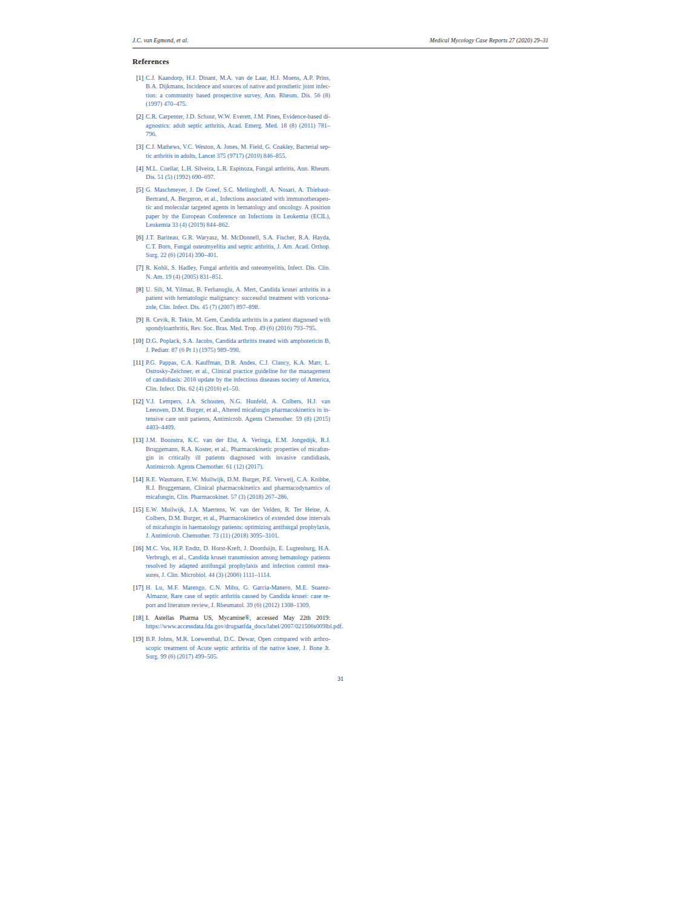J.C. van Egmond, et al.
Medical Mycology Case Reports 27 (2020) 29–31
References
[1] C.J. Kaandorp, H.J. Dinant, M.A. van de Laar, H.J. Moens, A.P. Prins, B.A. Dijkmans, Incidence and sources of native and prosthetic joint infection: a community based prospective survey, Ann. Rheum. Dis. 56 (8) (1997) 470–475.
[2] C.R. Carpenter, J.D. Schuur, W.W. Everett, J.M. Pines, Evidence-based diagnostics: adult septic arthritis, Acad. Emerg. Med. 18 (8) (2011) 781–796.
[3] C.J. Mathews, V.C. Weston, A. Jones, M. Field, G. Coakley, Bacterial septic arthritis in adults, Lancet 375 (9717) (2010) 846–855.
[4] M.L. Cuellar, L.H. Silveira, L.R. Espinoza, Fungal arthritis, Ann. Rheum. Dis. 51 (5) (1992) 690–697.
[5] G. Maschmeyer, J. De Greef, S.C. Mellinghoff, A. Nosari, A. Thiebaut-Bertrand, A. Bergeron, et al., Infections associated with immunotherapeutic and molecular targeted agents in hematology and oncology. A position paper by the European Conference on Infections in Leukemia (ECIL), Leukemia 33 (4) (2019) 844–862.
[6] J.T. Bariteau, G.R. Waryasz, M. McDonnell, S.A. Fischer, R.A. Hayda, C.T. Born, Fungal osteomyelitis and septic arthritis, J. Am. Acad. Orthop. Surg. 22 (6) (2014) 390–401.
[7] R. Kohli, S. Hadley, Fungal arthritis and osteomyelitis, Infect. Dis. Clin. N. Am. 19 (4) (2005) 831–851.
[8] U. Sili, M. Yilmaz, B. Ferhanoglu, A. Mert, Candida krusei arthritis in a patient with hematologic malignancy: successful treatment with voriconazole, Clin. Infect. Dis. 45 (7) (2007) 897–898.
[9] R. Cevik, R. Tekin, M. Gem, Candida arthritis in a patient diagnosed with spondyloarthritis, Rev. Soc. Bras. Med. Trop. 49 (6) (2016) 793–795.
[10] D.G. Poplack, S.A. Jacobs, Candida arthritis treated with amphotericin B, J. Pediatr. 87 (6 Pt 1) (1975) 989–990.
[11] P.G. Pappas, C.A. Kauffman, D.R. Andes, C.J. Clancy, K.A. Marr, L. Ostrosky-Zeichner, et al., Clinical practice guideline for the management of candidiasis: 2016 update by the infectious diseases society of America, Clin. Infect. Dis. 62 (4) (2016) e1–50.
[12] V.J. Lempers, J.A. Schouten, N.G. Hunfeld, A. Colbers, H.J. van Leeuwen, D.M. Burger, et al., Altered micafungin pharmacokinetics in intensive care unit patients, Antimicrob. Agents Chemother. 59 (8) (2015) 4403–4409.
[13] J.M. Boonstra, K.C. van der Elst, A. Veringa, E.M. Jongedijk, R.J. Bruggemann, R.A. Koster, et al., Pharmacokinetic properties of micafungin in critically ill patients diagnosed with invasive candidiasis, Antimicrob. Agents Chemother. 61 (12) (2017).
[14] R.E. Wasmann, E.W. Muilwijk, D.M. Burger, P.E. Verweij, C.A. Knibbe, R.J. Bruggemann, Clinical pharmacokinetics and pharmacodynamics of micafungin, Clin. Pharmacokinet. 57 (3) (2018) 267–286.
[15] E.W. Muilwijk, J.A. Maertens, W. van der Velden, R. Ter Heine, A. Colbers, D.M. Burger, et al., Pharmacokinetics of extended dose intervals of micafungin in haematology patients: optimizing antifungal prophylaxis, J. Antimicrob. Chemother. 73 (11) (2018) 3095–3101.
[16] M.C. Vos, H.P. Endtz, D. Horst-Kreft, J. Doorduijn, E. Lugtenburg, H.A. Verbrugh, et al., Candida krusei transmission among hematology patients resolved by adapted antifungal prophylaxis and infection control measures, J. Clin. Microbiol. 44 (3) (2006) 1111–1114.
[17] H. Lu, M.F. Marengo, C.N. Mihu, G. Garcia-Manero, M.E. Suarez-Almazor, Rare case of septic arthritis caused by Candida krusei: case report and literature review, J. Rheumatol. 39 (6) (2012) 1308–1309.
[18] I. Astellas Pharma US, Mycamine®, accessed May 22th 2019: https://www.accessdata.fda.gov/drugsatfda_docs/label/2007/021506s009lbl.pdf.
[19] B.P. Johns, M.R. Loewenthal, D.C. Dewar, Open compared with arthroscopic treatment of Acute septic arthritis of the native knee, J. Bone Jt. Surg. 99 (6) (2017) 499–505.
31